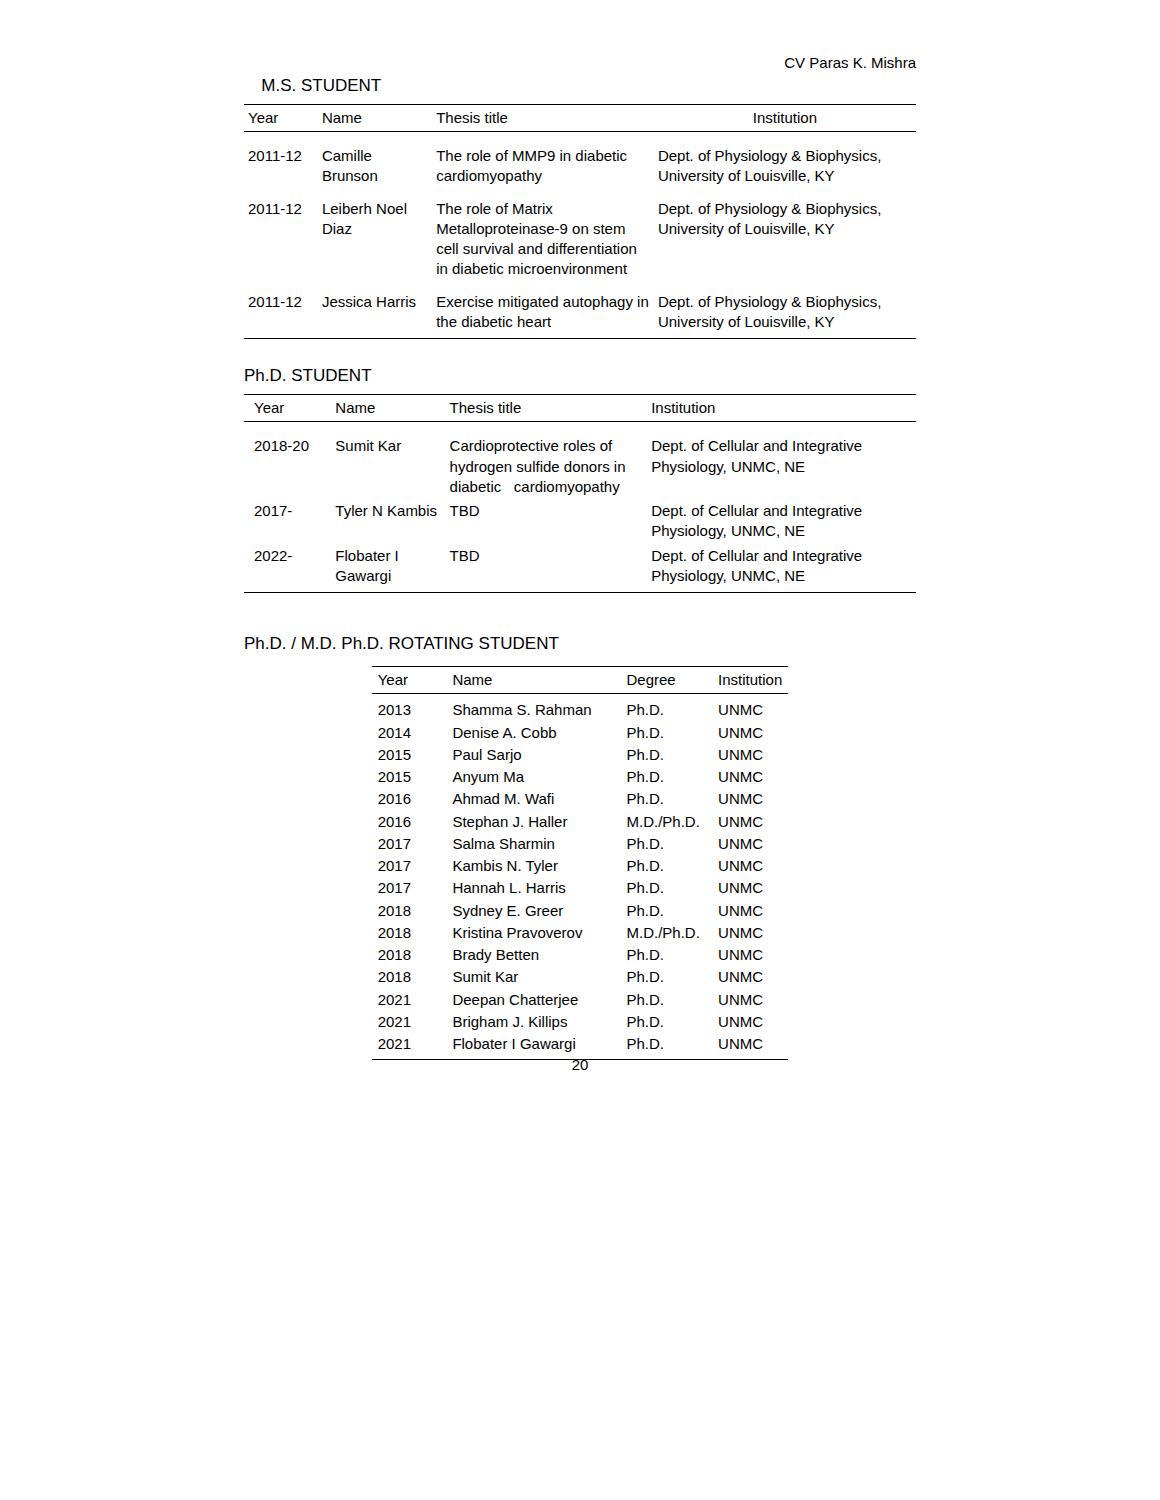CV Paras K. Mishra
M.S. STUDENT
| Year | Name | Thesis title | Institution |
| --- | --- | --- | --- |
| 2011-12 | Camille Brunson | The role of MMP9 in diabetic cardiomyopathy | Dept. of Physiology & Biophysics, University of Louisville, KY |
| 2011-12 | Leiberh Noel Diaz | The role of Matrix Metalloproteinase-9 on stem cell survival and differentiation in diabetic microenvironment | Dept. of Physiology & Biophysics, University of Louisville, KY |
| 2011-12 | Jessica Harris | Exercise mitigated autophagy in the diabetic heart | Dept. of Physiology & Biophysics, University of Louisville, KY |
Ph.D. STUDENT
| Year | Name | Thesis title | Institution |
| --- | --- | --- | --- |
| 2018-20 | Sumit Kar | Cardioprotective roles of hydrogen sulfide donors in diabetic cardiomyopathy | Dept. of Cellular and Integrative Physiology, UNMC, NE |
| 2017- | Tyler N Kambis | TBD | Dept. of Cellular and Integrative Physiology, UNMC, NE |
| 2022- | Flobater I Gawargi | TBD | Dept. of Cellular and Integrative Physiology, UNMC, NE |
Ph.D. / M.D. Ph.D. ROTATING STUDENT
| Year | Name | Degree | Institution |
| --- | --- | --- | --- |
| 2013 | Shamma S. Rahman | Ph.D. | UNMC |
| 2014 | Denise A. Cobb | Ph.D. | UNMC |
| 2015 | Paul Sarjo | Ph.D. | UNMC |
| 2015 | Anyum Ma | Ph.D. | UNMC |
| 2016 | Ahmad M. Wafi | Ph.D. | UNMC |
| 2016 | Stephan J. Haller | M.D./Ph.D. | UNMC |
| 2017 | Salma Sharmin | Ph.D. | UNMC |
| 2017 | Kambis N. Tyler | Ph.D. | UNMC |
| 2017 | Hannah L. Harris | Ph.D. | UNMC |
| 2018 | Sydney E. Greer | Ph.D. | UNMC |
| 2018 | Kristina Pravoverov | M.D./Ph.D. | UNMC |
| 2018 | Brady Betten | Ph.D. | UNMC |
| 2018 | Sumit Kar | Ph.D. | UNMC |
| 2021 | Deepan Chatterjee | Ph.D. | UNMC |
| 2021 | Brigham J. Killips | Ph.D. | UNMC |
| 2021 | Flobater I Gawargi | Ph.D. | UNMC |
20